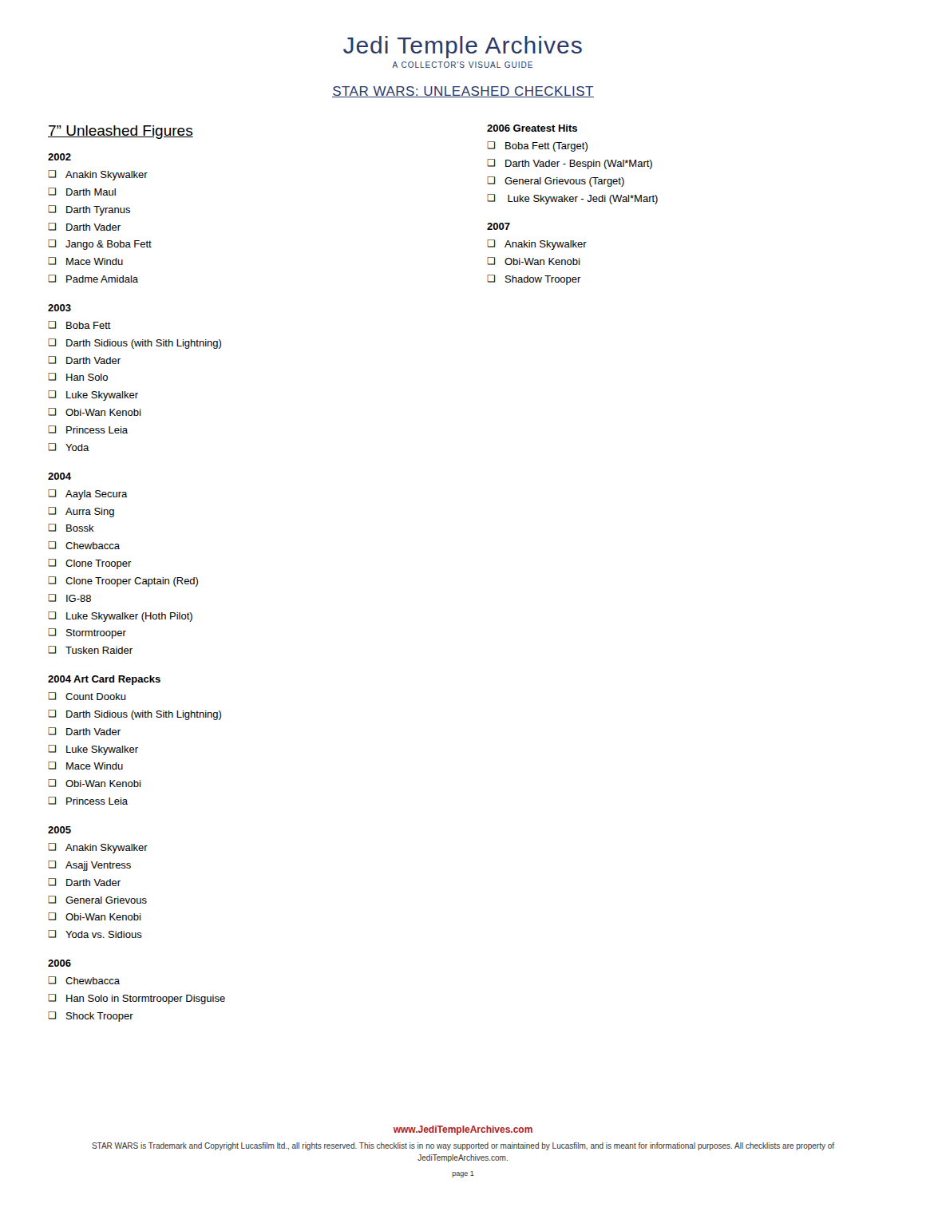Jedi Temple Archives
A COLLECTOR'S VISUAL GUIDE
STAR WARS: UNLEASHED CHECKLIST
7” Unleashed Figures
2002
Anakin Skywalker
Darth Maul
Darth Tyranus
Darth Vader
Jango & Boba Fett
Mace Windu
Padme Amidala
2003
Boba Fett
Darth Sidious (with Sith Lightning)
Darth Vader
Han Solo
Luke Skywalker
Obi-Wan Kenobi
Princess Leia
Yoda
2004
Aayla Secura
Aurra Sing
Bossk
Chewbacca
Clone Trooper
Clone Trooper Captain (Red)
IG-88
Luke Skywalker (Hoth Pilot)
Stormtrooper
Tusken Raider
2004 Art Card Repacks
Count Dooku
Darth Sidious (with Sith Lightning)
Darth Vader
Luke Skywalker
Mace Windu
Obi-Wan Kenobi
Princess Leia
2005
Anakin Skywalker
Asajj Ventress
Darth Vader
General Grievous
Obi-Wan Kenobi
Yoda vs. Sidious
2006
Chewbacca
Han Solo in Stormtrooper Disguise
Shock Trooper
2006 Greatest Hits
Boba Fett (Target)
Darth Vader - Bespin (Wal*Mart)
General Grievous (Target)
Luke Skywaker - Jedi (Wal*Mart)
2007
Anakin Skywalker
Obi-Wan Kenobi
Shadow Trooper
www.JediTempleArchives.com
STAR WARS is Trademark and Copyright Lucasfilm ltd., all rights reserved. This checklist is in no way supported or maintained by Lucasfilm, and is meant for informational purposes. All checklists are property of JediTempleArchives.com.
page 1